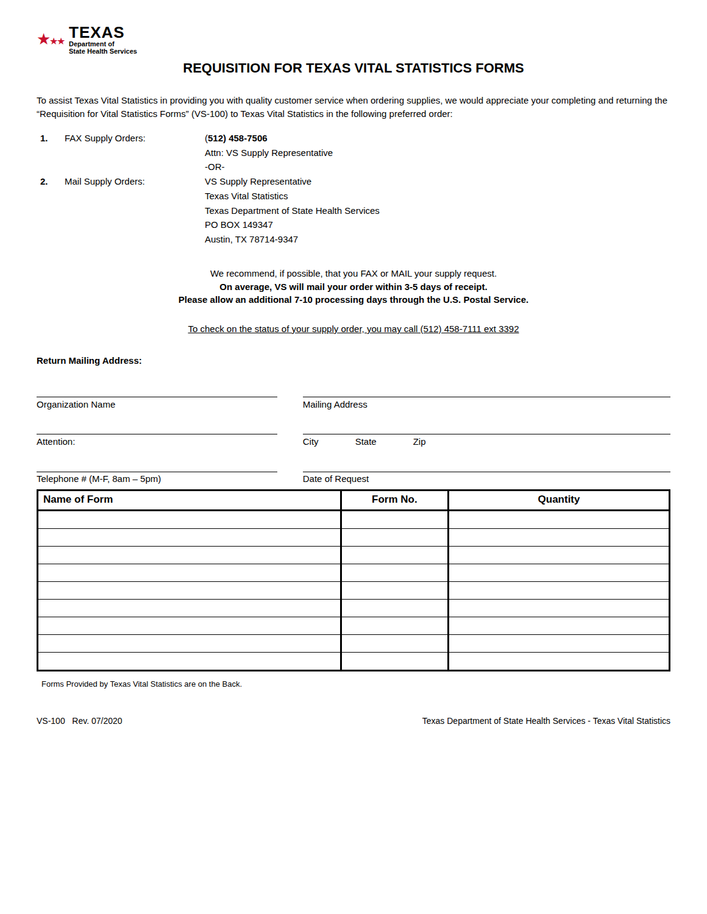★★★
TEXAS
Department of
State Health Services
REQUISITION FOR TEXAS VITAL STATISTICS FORMS
To assist Texas Vital Statistics in providing you with quality customer service when ordering supplies, we would appreciate your completing and returning the “Requisition for Vital Statistics Forms” (VS-100) to Texas Vital Statistics in the following preferred order:
1.
FAX Supply Orders:
(512) 458-7506
Attn: VS Supply Representative
-OR-
2.
Mail Supply Orders:
VS Supply Representative
Texas Vital Statistics
Texas Department of State Health Services
PO BOX 149347
Austin, TX 78714-9347
We recommend, if possible, that you FAX or MAIL your supply request.
On average, VS will mail your order within 3-5 days of receipt.
Please allow an additional 7-10 processing days through the U.S. Postal Service.
To check on the status of your supply order, you may call (512) 458-7111 ext 3392
Return Mailing Address:
| Organization Name | | Mailing Address |
| Attention: | | City State Zip |
| Telephone # (M-F, 8am – 5pm) | | Date of Request |
| Name of Form | Form No. | Quantity |
| --- | --- | --- |
Forms Provided by Texas Vital Statistics are on the Back.
VS-100 Rev. 07/2020
Texas Department of State Health Services - Texas Vital Statistics